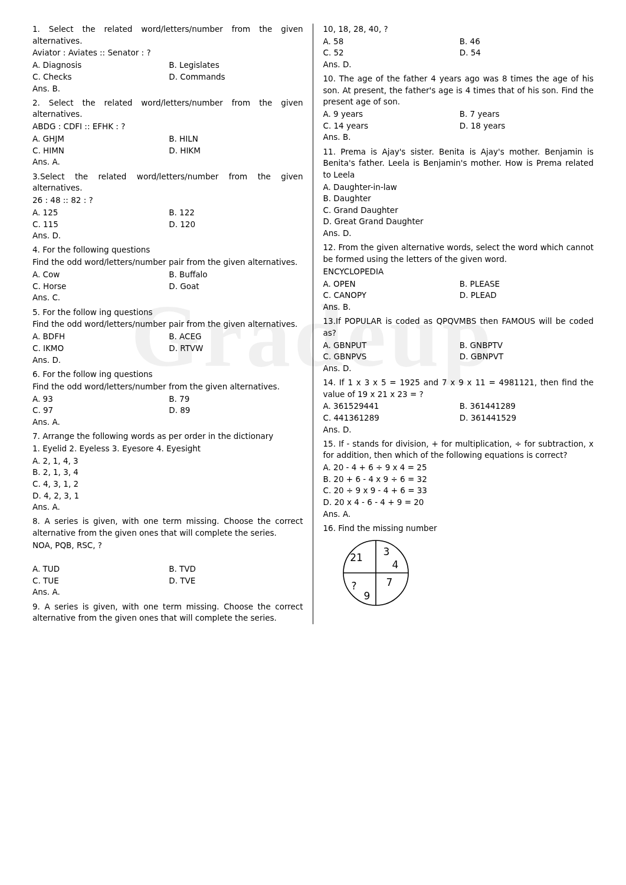Gradeup
1. Select the related word/letters/number from the given alternatives.
Aviator : Aviates :: Senator : ?
A. Diagnosis B. Legislates C. Checks D. Commands
Ans. B.
2. Select the related word/letters/number from the given alternatives.
ABDG : CDFI :: EFHK : ?
A. GHJM B. HILN C. HIMN D. HIKM
Ans. A.
3.Select the related word/letters/number from the given alternatives.
26 : 48 :: 82 : ?
A. 125 B. 122 C. 115 D. 120
Ans. D.
4. For the following questions
Find the odd word/letters/number pair from the given alternatives.
A. Cow B. Buffalo C. Horse D. Goat
Ans. C.
5. For the follow ing questions
Find the odd word/letters/number pair from the given alternatives.
A. BDFH B. ACEG C. IKMO D. RTVW
Ans. D.
6. For the follow ing questions
Find the odd word/letters/number from the given alternatives.
A. 93 B. 79 C. 97 D. 89
Ans. A.
7. Arrange the following words as per order in the dictionary
1. Eyelid 2. Eyeless 3. Eyesore 4. Eyesight
A. 2, 1, 4, 3
B. 2, 1, 3, 4
C. 4, 3, 1, 2
D. 4, 2, 3, 1
Ans. A.
8. A series is given, with one term missing. Choose the correct alternative from the given ones that will complete the series.
NOA, PQB, RSC, ?
A. TUD B. TVD C. TUE D. TVE
Ans. A.
9. A series is given, with one term missing. Choose the correct alternative from the given ones that will complete the series.
10, 18, 28, 40, ?
A. 58 B. 46 C. 52 D. 54
Ans. D.
10. The age of the father 4 years ago was 8 times the age of his son. At present, the father's age is 4 times that of his son. Find the present age of son.
A. 9 years B. 7 years C. 14 years D. 18 years
Ans. B.
11. Prema is Ajay's sister. Benita is Ajay's mother. Benjamin is Benita's father. Leela is Benjamin's mother. How is Prema related to Leela
A. Daughter-in-law
B. Daughter
C. Grand Daughter
D. Great Grand Daughter
Ans. D.
12. From the given alternative words, select the word which cannot be formed using the letters of the given word.
ENCYCLOPEDIA
A. OPEN B. PLEASE C. CANOPY D. PLEAD
Ans. B.
13.If POPULAR is coded as QPQVMBS then FAMOUS will be coded as?
A. GBNPUT B. GNBPTV C. GBNPVS D. GBNPVT
Ans. D.
14. If 1 x 3 x 5 = 1925 and 7 x 9 x 11 = 4981121, then find the value of 19 x 21 x 23 = ?
A. 361529441 B. 361441289 C. 441361289 D. 361441529
Ans. D.
15. If - stands for division, + for multiplication, ÷ for subtraction, x for addition, then which of the following equations is correct?
A. 20 - 4 + 6 ÷ 9 x 4 = 25
B. 20 + 6 - 4 x 9 ÷ 6 = 32
C. 20 ÷ 9 x 9 - 4 + 6 = 33
D. 20 x 4 - 6 - 4 + 9 = 20
Ans. A.
16. Find the missing number
21 3 4 ? 7 9